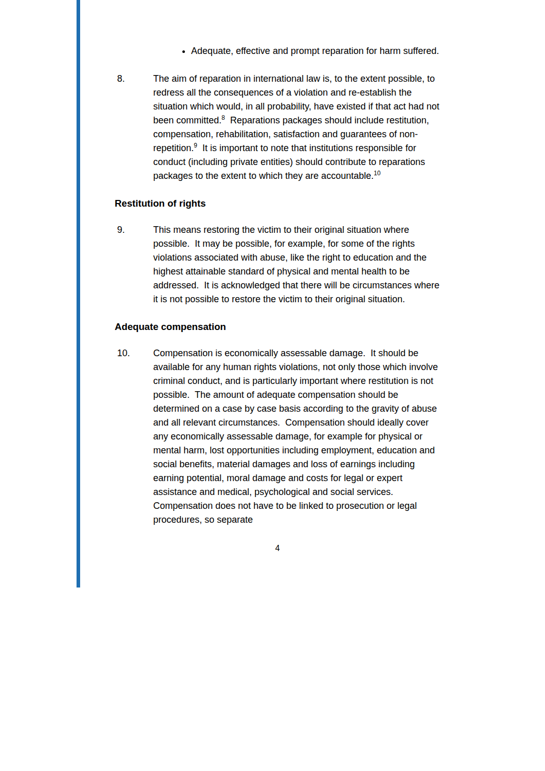Adequate, effective and prompt reparation for harm suffered.
8.
The aim of reparation in international law is, to the extent possible, to redress all the consequences of a violation and re-establish the situation which would, in all probability, have existed if that act had not been committed.8 Reparations packages should include restitution, compensation, rehabilitation, satisfaction and guarantees of non-repetition.9 It is important to note that institutions responsible for conduct (including private entities) should contribute to reparations packages to the extent to which they are accountable.10
Restitution of rights
9.
This means restoring the victim to their original situation where possible. It may be possible, for example, for some of the rights violations associated with abuse, like the right to education and the highest attainable standard of physical and mental health to be addressed. It is acknowledged that there will be circumstances where it is not possible to restore the victim to their original situation.
Adequate compensation
10.
Compensation is economically assessable damage. It should be available for any human rights violations, not only those which involve criminal conduct, and is particularly important where restitution is not possible. The amount of adequate compensation should be determined on a case by case basis according to the gravity of abuse and all relevant circumstances. Compensation should ideally cover any economically assessable damage, for example for physical or mental harm, lost opportunities including employment, education and social benefits, material damages and loss of earnings including earning potential, moral damage and costs for legal or expert assistance and medical, psychological and social services. Compensation does not have to be linked to prosecution or legal procedures, so separate
4